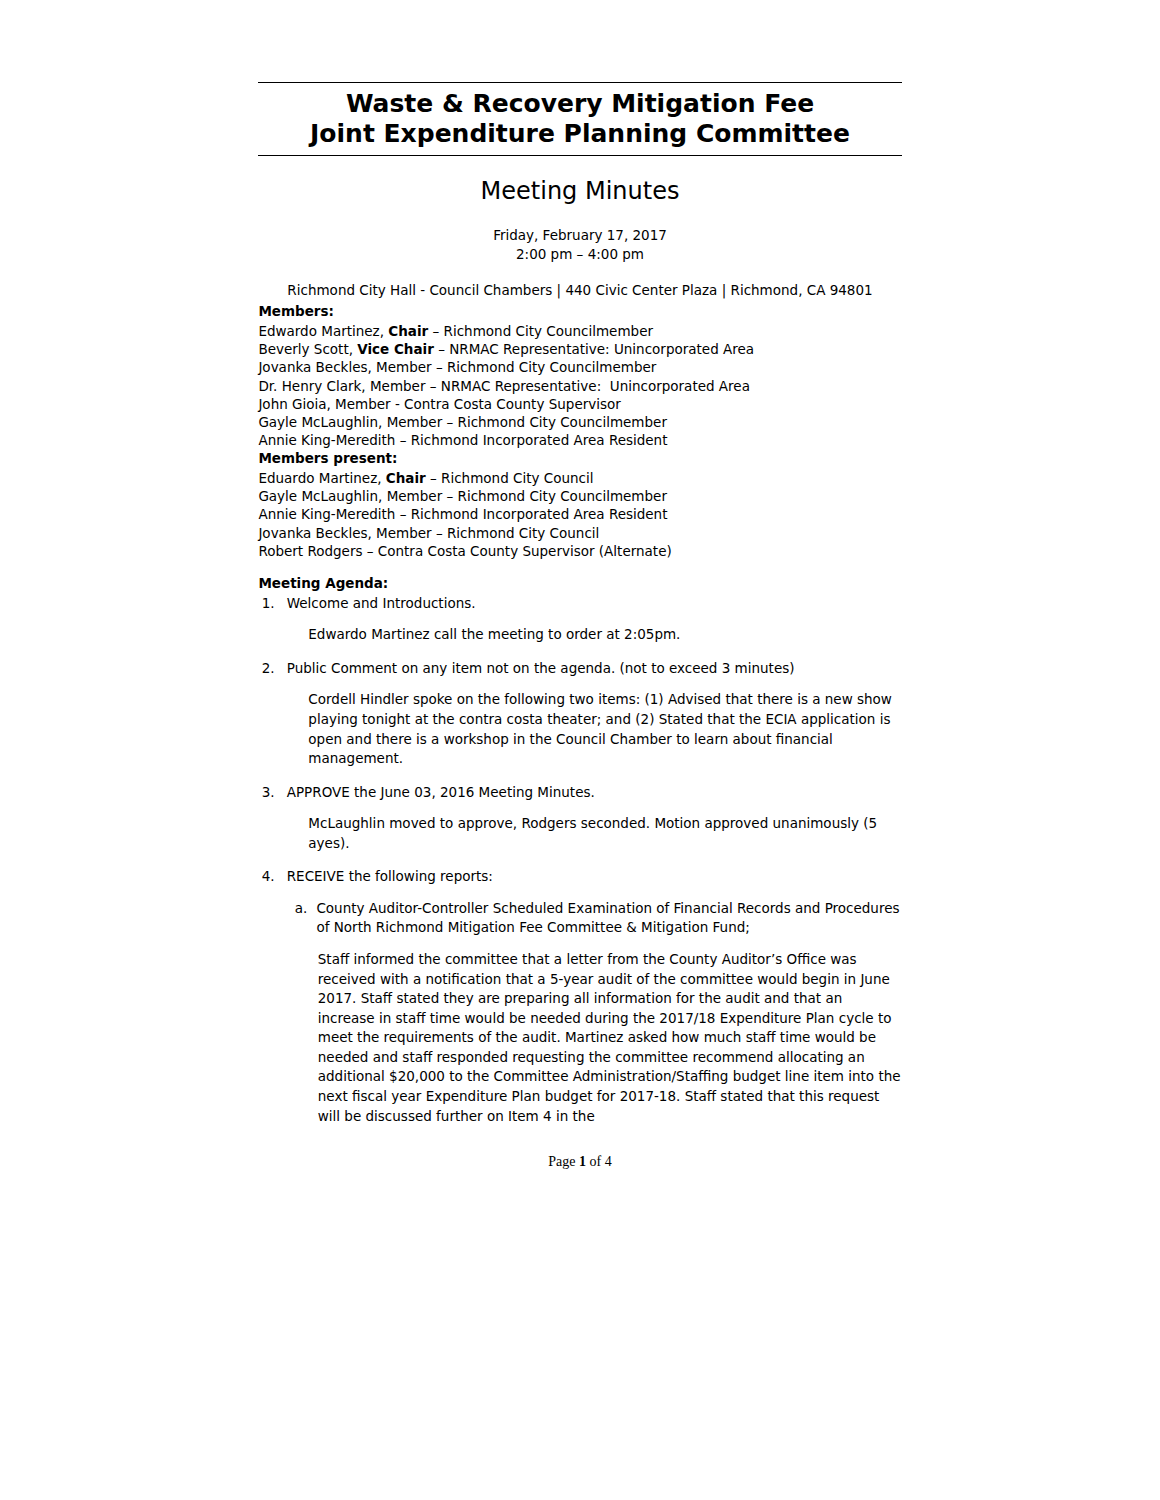Waste & Recovery Mitigation Fee
Joint Expenditure Planning Committee
Meeting Minutes
Friday, February 17, 2017
2:00 pm – 4:00 pm
Richmond City Hall - Council Chambers | 440 Civic Center Plaza | Richmond, CA 94801
Members:
Edwardo Martinez, Chair – Richmond City Councilmember
Beverly Scott, Vice Chair – NRMAC Representative: Unincorporated Area
Jovanka Beckles, Member – Richmond City Councilmember
Dr. Henry Clark, Member – NRMAC Representative: Unincorporated Area
John Gioia, Member - Contra Costa County Supervisor
Gayle McLaughlin, Member – Richmond City Councilmember
Annie King-Meredith – Richmond Incorporated Area Resident
Members present:
Eduardo Martinez, Chair – Richmond City Council
Gayle McLaughlin, Member – Richmond City Councilmember
Annie King-Meredith – Richmond Incorporated Area Resident
Jovanka Beckles, Member – Richmond City Council
Robert Rodgers – Contra Costa County Supervisor (Alternate)
Meeting Agenda:
Welcome and Introductions.
Edwardo Martinez call the meeting to order at 2:05pm.
Public Comment on any item not on the agenda. (not to exceed 3 minutes)
Cordell Hindler spoke on the following two items: (1) Advised that there is a new show playing tonight at the contra costa theater; and (2) Stated that the ECIA application is open and there is a workshop in the Council Chamber to learn about financial management.
APPROVE the June 03, 2016 Meeting Minutes.
McLaughlin moved to approve, Rodgers seconded. Motion approved unanimously (5 ayes).
RECEIVE the following reports:
County Auditor-Controller Scheduled Examination of Financial Records and Procedures of North Richmond Mitigation Fee Committee & Mitigation Fund;
Staff informed the committee that a letter from the County Auditor’s Office was received with a notification that a 5-year audit of the committee would begin in June 2017. Staff stated they are preparing all information for the audit and that an increase in staff time would be needed during the 2017/18 Expenditure Plan cycle to meet the requirements of the audit. Martinez asked how much staff time would be needed and staff responded requesting the committee recommend allocating an additional $20,000 to the Committee Administration/Staffing budget line item into the next fiscal year Expenditure Plan budget for 2017-18. Staff stated that this request will be discussed further on Item 4 in the
Page 1 of 4